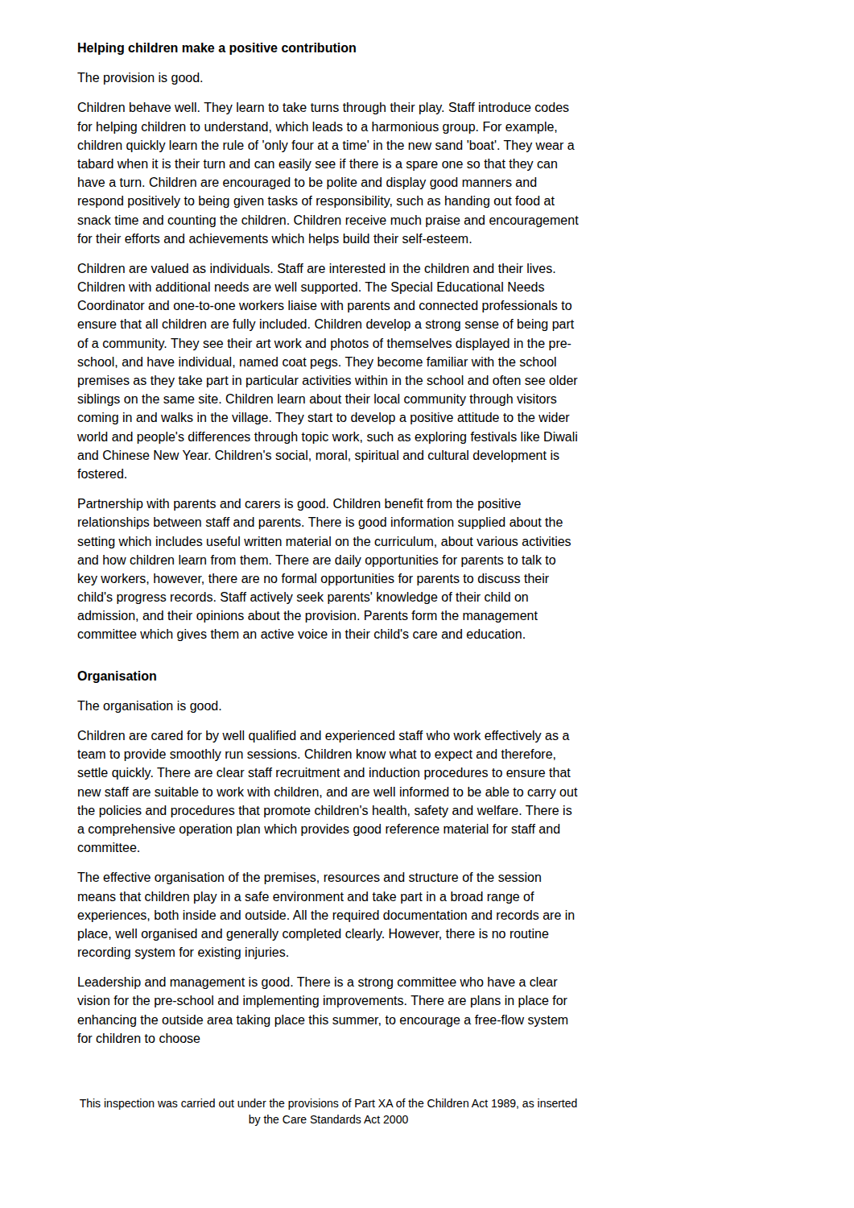Helping children make a positive contribution
The provision is good.
Children behave well. They learn to take turns through their play. Staff introduce codes for helping children to understand, which leads to a harmonious group. For example, children quickly learn the rule of 'only four at a time' in the new sand 'boat'. They wear a tabard when it is their turn and can easily see if there is a spare one so that they can have a turn. Children are encouraged to be polite and display good manners and respond positively to being given tasks of responsibility, such as handing out food at snack time and counting the children. Children receive much praise and encouragement for their efforts and achievements which helps build their self-esteem.
Children are valued as individuals. Staff are interested in the children and their lives. Children with additional needs are well supported. The Special Educational Needs Coordinator and one-to-one workers liaise with parents and connected professionals to ensure that all children are fully included. Children develop a strong sense of being part of a community. They see their art work and photos of themselves displayed in the pre-school, and have individual, named coat pegs. They become familiar with the school premises as they take part in particular activities within in the school and often see older siblings on the same site. Children learn about their local community through visitors coming in and walks in the village. They start to develop a positive attitude to the wider world and people's differences through topic work, such as exploring festivals like Diwali and Chinese New Year. Children's social, moral, spiritual and cultural development is fostered.
Partnership with parents and carers is good. Children benefit from the positive relationships between staff and parents. There is good information supplied about the setting which includes useful written material on the curriculum, about various activities and how children learn from them. There are daily opportunities for parents to talk to key workers, however, there are no formal opportunities for parents to discuss their child's progress records. Staff actively seek parents' knowledge of their child on admission, and their opinions about the provision. Parents form the management committee which gives them an active voice in their child's care and education.
Organisation
The organisation is good.
Children are cared for by well qualified and experienced staff who work effectively as a team to provide smoothly run sessions. Children know what to expect and therefore, settle quickly. There are clear staff recruitment and induction procedures to ensure that new staff are suitable to work with children, and are well informed to be able to carry out the policies and procedures that promote children's health, safety and welfare. There is a comprehensive operation plan which provides good reference material for staff and committee.
The effective organisation of the premises, resources and structure of the session means that children play in a safe environment and take part in a broad range of experiences, both inside and outside. All the required documentation and records are in place, well organised and generally completed clearly. However, there is no routine recording system for existing injuries.
Leadership and management is good. There is a strong committee who have a clear vision for the pre-school and implementing improvements. There are plans in place for enhancing the outside area taking place this summer, to encourage a free-flow system for children to choose
This inspection was carried out under the provisions of Part XA of the Children Act 1989, as inserted by the Care Standards Act 2000